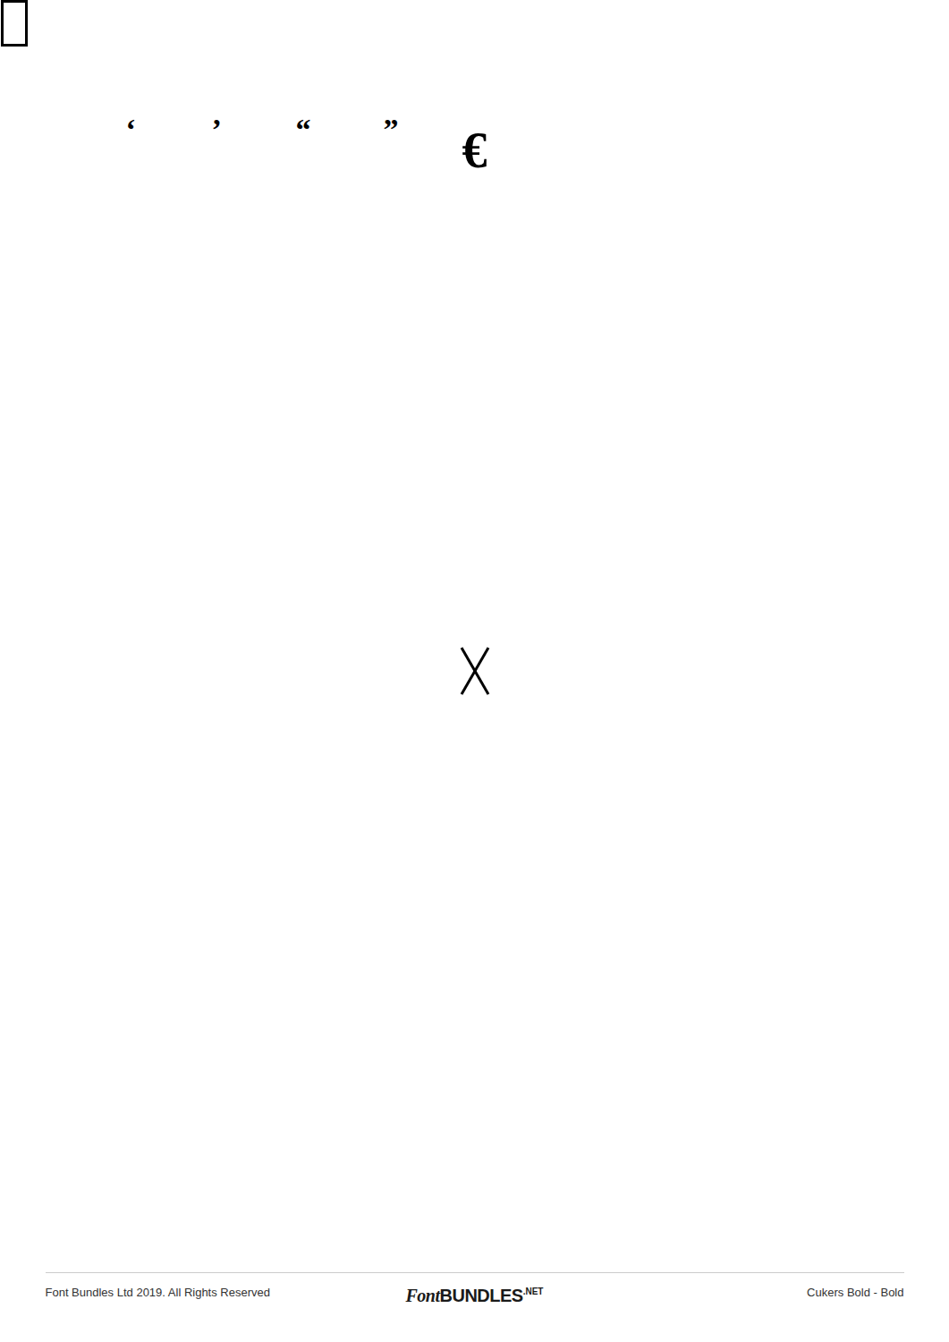‘
’
“
”
€
Font Bundles Ltd 2019. All Rights Reserved
Font BUNDLES.NET
Cukers Bold - Bold